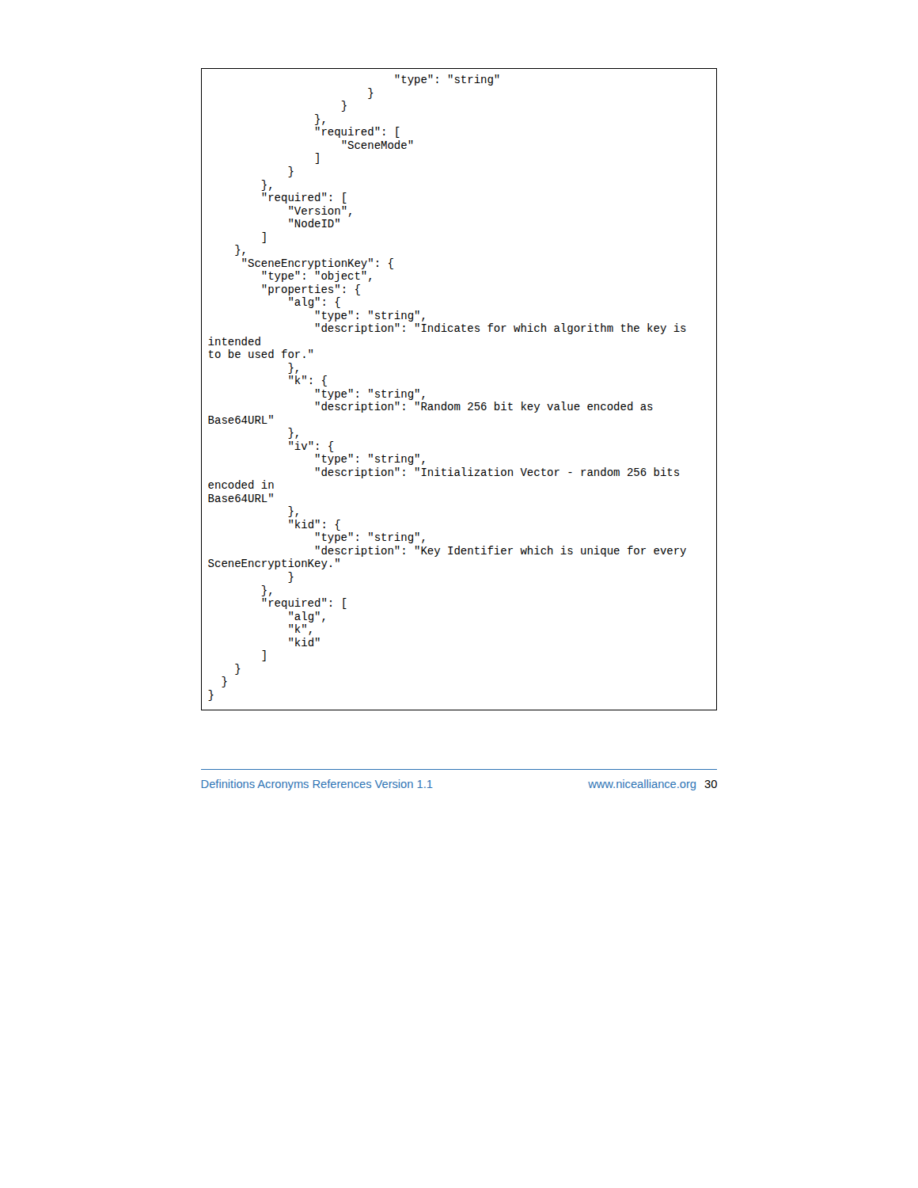"type": "string"
                        }
                    }
                },
                "required": [
                    "SceneMode"
                ]
            }
        },
        "required": [
            "Version",
            "NodeID"
        ]
    },
     "SceneEncryptionKey": {
        "type": "object",
        "properties": {
            "alg": {
                "type": "string",
                "description": "Indicates for which algorithm the key is intended
to be used for."
            },
            "k": {
                "type": "string",
                "description": "Random 256 bit key value encoded as Base64URL"
            },
            "iv": {
                "type": "string",
                "description": "Initialization Vector - random 256 bits encoded in
Base64URL"
            },
            "kid": {
                "type": "string",
                "description": "Key Identifier which is unique for every
SceneEncryptionKey."
            }
        },
        "required": [
            "alg",
            "k",
            "kid"
        ]
    }
  }
}
Definitions Acronyms References Version 1.1
www.nicealliance.org 30